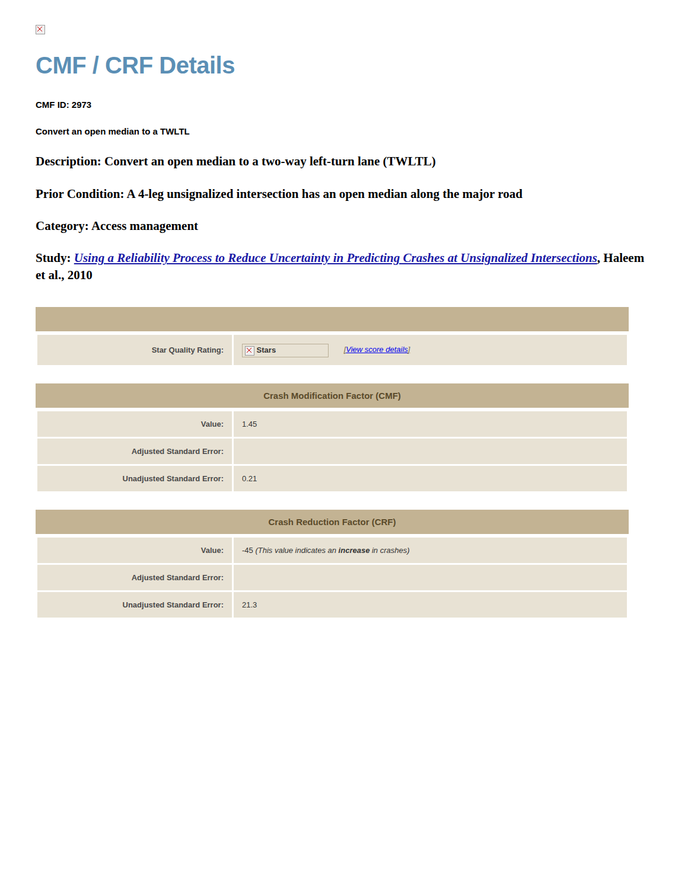CMF / CRF Details
CMF ID: 2973
Convert an open median to a TWLTL
Description: Convert an open median to a two-way left-turn lane (TWLTL)
Prior Condition: A 4-leg unsignalized intersection has an open median along the major road
Category: Access management
Study: Using a Reliability Process to Reduce Uncertainty in Predicting Crashes at Unsignalized Intersections, Haleem et al., 2010
| Star Quality Rating: | Stars [ View score details ] |
Crash Modification Factor (CMF)
| Value: | 1.45 |
| Adjusted Standard Error: | |
| Unadjusted Standard Error: | 0.21 |
Crash Reduction Factor (CRF)
| Value: | -45 (This value indicates an increase in crashes) |
| Adjusted Standard Error: | |
| Unadjusted Standard Error: | 21.3 |